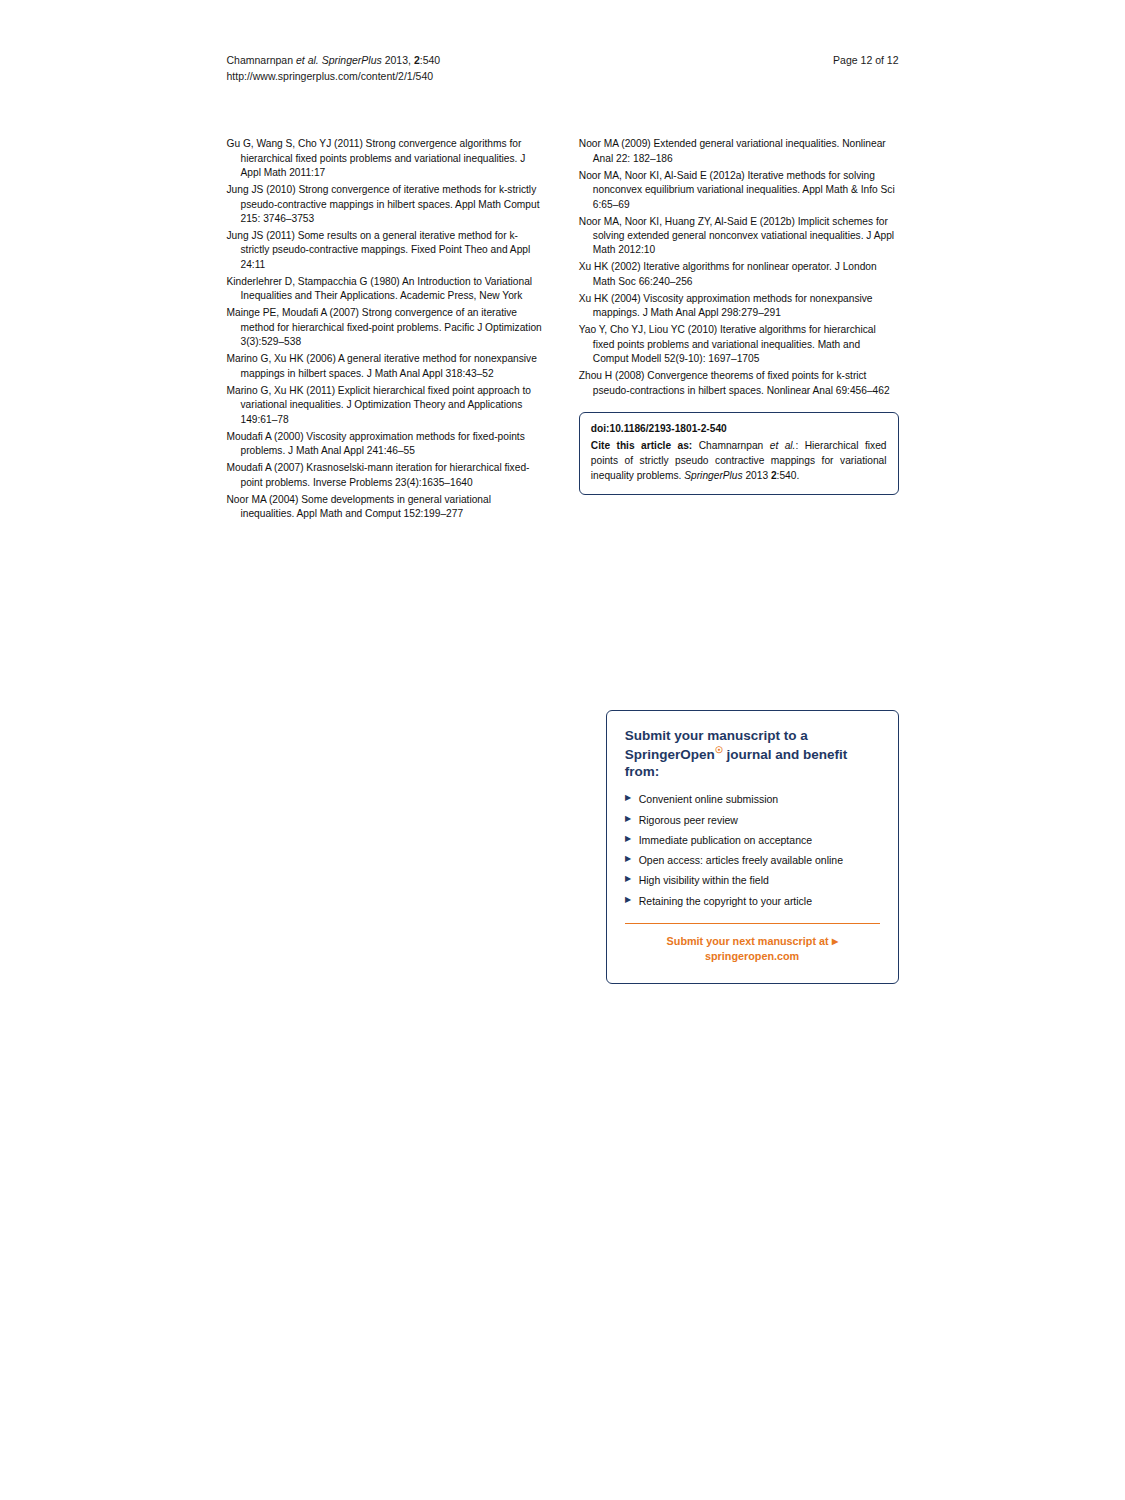Chamnarnpan et al. SpringerPlus 2013, 2:540 http://www.springerplus.com/content/2/1/540
Page 12 of 12
Gu G, Wang S, Cho YJ (2011) Strong convergence algorithms for hierarchical fixed points problems and variational inequalities. J Appl Math 2011:17
Jung JS (2010) Strong convergence of iterative methods for k-strictly pseudo-contractive mappings in hilbert spaces. Appl Math Comput 215: 3746–3753
Jung JS (2011) Some results on a general iterative method for k-strictly pseudo-contractive mappings. Fixed Point Theo and Appl 24:11
Kinderlehrer D, Stampacchia G (1980) An Introduction to Variational Inequalities and Their Applications. Academic Press, New York
Mainge PE, Moudafi A (2007) Strong convergence of an iterative method for hierarchical fixed-point problems. Pacific J Optimization 3(3):529–538
Marino G, Xu HK (2006) A general iterative method for nonexpansive mappings in hilbert spaces. J Math Anal Appl 318:43–52
Marino G, Xu HK (2011) Explicit hierarchical fixed point approach to variational inequalities. J Optimization Theory and Applications 149:61–78
Moudafi A (2000) Viscosity approximation methods for fixed-points problems. J Math Anal Appl 241:46–55
Moudafi A (2007) Krasnoselski-mann iteration for hierarchical fixed-point problems. Inverse Problems 23(4):1635–1640
Noor MA (2004) Some developments in general variational inequalities. Appl Math and Comput 152:199–277
Noor MA (2009) Extended general variational inequalities. Nonlinear Anal 22: 182–186
Noor MA, Noor KI, Al-Said E (2012a) Iterative methods for solving nonconvex equilibrium variational inequalities. Appl Math & Info Sci 6:65–69
Noor MA, Noor KI, Huang ZY, Al-Said E (2012b) Implicit schemes for solving extended general nonconvex vatiational inequalities. J Appl Math 2012:10
Xu HK (2002) Iterative algorithms for nonlinear operator. J London Math Soc 66:240–256
Xu HK (2004) Viscosity approximation methods for nonexpansive mappings. J Math Anal Appl 298:279–291
Yao Y, Cho YJ, Liou YC (2010) Iterative algorithms for hierarchical fixed points problems and variational inequalities. Math and Comput Modell 52(9-10): 1697–1705
Zhou H (2008) Convergence theorems of fixed points for k-strict pseudo-contractions in hilbert spaces. Nonlinear Anal 69:456–462
doi:10.1186/2193-1801-2-540
Cite this article as: Chamnarnpan et al.: Hierarchical fixed points of strictly pseudo contractive mappings for variational inequality problems. SpringerPlus 2013 2:540.
Submit your manuscript to a SpringerOpen☉ journal and benefit from:
Convenient online submission
Rigorous peer review
Immediate publication on acceptance
Open access: articles freely available online
High visibility within the field
Retaining the copyright to your article
Submit your next manuscript at ▶ springeropen.com